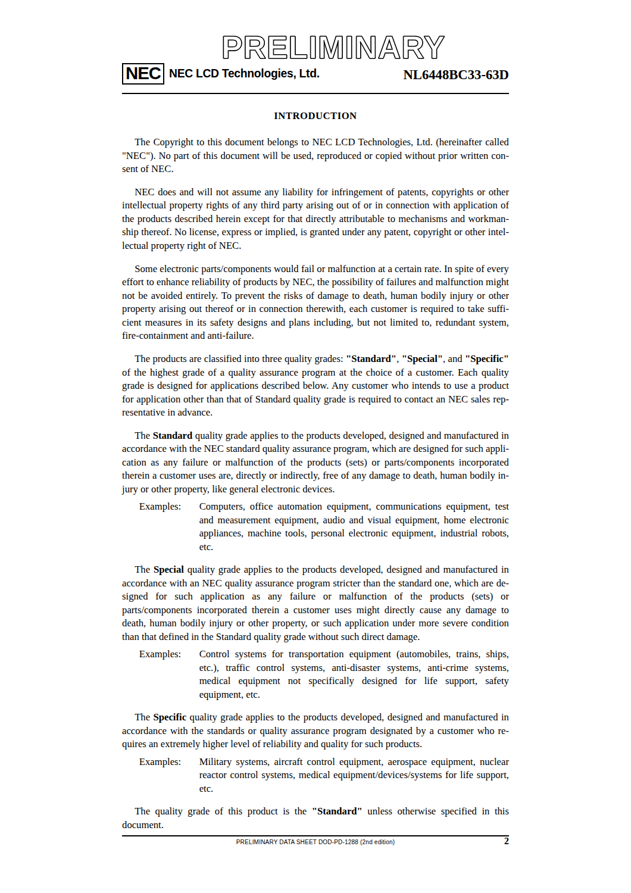PRELIMINARY
NEC NEC LCD Technologies, Ltd.
NL6448BC33-63D
INTRODUCTION
The Copyright to this document belongs to NEC LCD Technologies, Ltd. (hereinafter called "NEC"). No part of this document will be used, reproduced or copied without prior written consent of NEC.
NEC does and will not assume any liability for infringement of patents, copyrights or other intellectual property rights of any third party arising out of or in connection with application of the products described herein except for that directly attributable to mechanisms and workmanship thereof. No license, express or implied, is granted under any patent, copyright or other intellectual property right of NEC.
Some electronic parts/components would fail or malfunction at a certain rate. In spite of every effort to enhance reliability of products by NEC, the possibility of failures and malfunction might not be avoided entirely. To prevent the risks of damage to death, human bodily injury or other property arising out thereof or in connection therewith, each customer is required to take sufficient measures in its safety designs and plans including, but not limited to, redundant system, fire-containment and anti-failure.
The products are classified into three quality grades: "Standard", "Special", and "Specific" of the highest grade of a quality assurance program at the choice of a customer. Each quality grade is designed for applications described below. Any customer who intends to use a product for application other than that of Standard quality grade is required to contact an NEC sales representative in advance.
The Standard quality grade applies to the products developed, designed and manufactured in accordance with the NEC standard quality assurance program, which are designed for such application as any failure or malfunction of the products (sets) or parts/components incorporated therein a customer uses are, directly or indirectly, free of any damage to death, human bodily injury or other property, like general electronic devices.
Examples: Computers, office automation equipment, communications equipment, test and measurement equipment, audio and visual equipment, home electronic appliances, machine tools, personal electronic equipment, industrial robots, etc.
The Special quality grade applies to the products developed, designed and manufactured in accordance with an NEC quality assurance program stricter than the standard one, which are designed for such application as any failure or malfunction of the products (sets) or parts/components incorporated therein a customer uses might directly cause any damage to death, human bodily injury or other property, or such application under more severe condition than that defined in the Standard quality grade without such direct damage.
Examples: Control systems for transportation equipment (automobiles, trains, ships, etc.), traffic control systems, anti-disaster systems, anti-crime systems, medical equipment not specifically designed for life support, safety equipment, etc.
The Specific quality grade applies to the products developed, designed and manufactured in accordance with the standards or quality assurance program designated by a customer who requires an extremely higher level of reliability and quality for such products.
Examples: Military systems, aircraft control equipment, aerospace equipment, nuclear reactor control systems, medical equipment/devices/systems for life support, etc.
The quality grade of this product is the "Standard" unless otherwise specified in this document.
PRELIMINARY DATA SHEET DOD-PD-1288 (2nd edition) 2